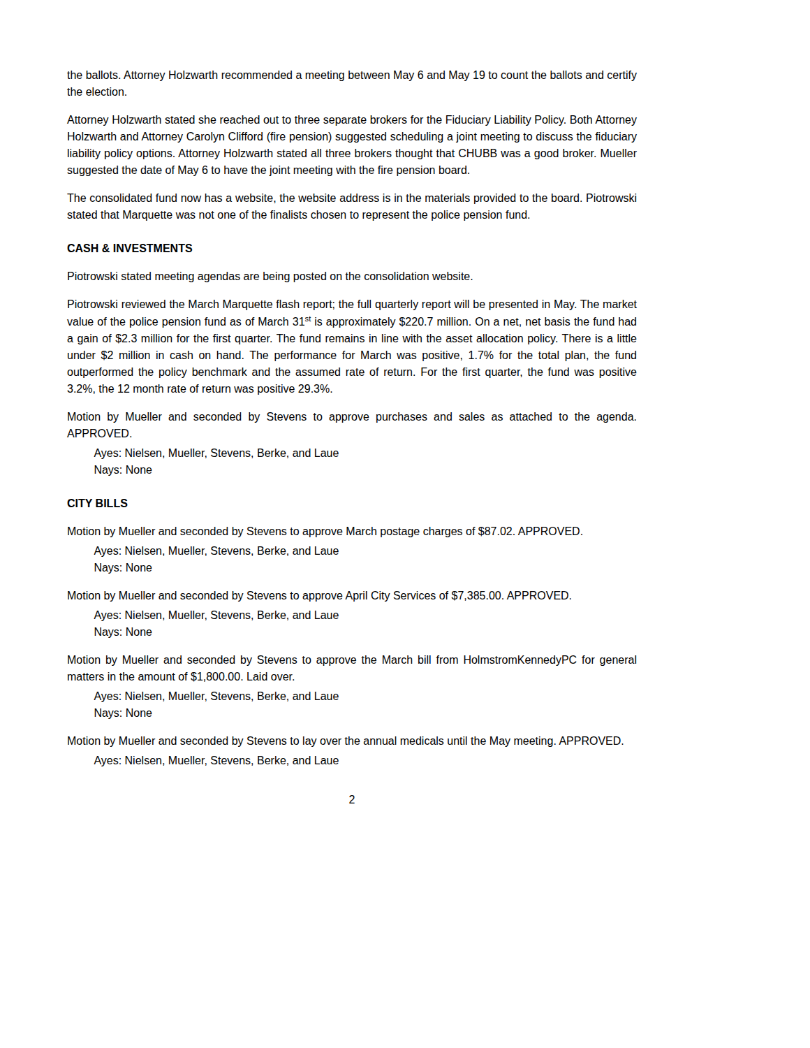the ballots. Attorney Holzwarth recommended a meeting between May 6 and May 19 to count the ballots and certify the election.
Attorney Holzwarth stated she reached out to three separate brokers for the Fiduciary Liability Policy. Both Attorney Holzwarth and Attorney Carolyn Clifford (fire pension) suggested scheduling a joint meeting to discuss the fiduciary liability policy options. Attorney Holzwarth stated all three brokers thought that CHUBB was a good broker. Mueller suggested the date of May 6 to have the joint meeting with the fire pension board.
The consolidated fund now has a website, the website address is in the materials provided to the board. Piotrowski stated that Marquette was not one of the finalists chosen to represent the police pension fund.
CASH & INVESTMENTS
Piotrowski stated meeting agendas are being posted on the consolidation website.
Piotrowski reviewed the March Marquette flash report; the full quarterly report will be presented in May. The market value of the police pension fund as of March 31st is approximately $220.7 million. On a net, net basis the fund had a gain of $2.3 million for the first quarter. The fund remains in line with the asset allocation policy. There is a little under $2 million in cash on hand. The performance for March was positive, 1.7% for the total plan, the fund outperformed the policy benchmark and the assumed rate of return. For the first quarter, the fund was positive 3.2%, the 12 month rate of return was positive 29.3%.
Motion by Mueller and seconded by Stevens to approve purchases and sales as attached to the agenda. APPROVED.
Ayes: Nielsen, Mueller, Stevens, Berke, and Laue
Nays: None
CITY BILLS
Motion by Mueller and seconded by Stevens to approve March postage charges of $87.02. APPROVED.
Ayes: Nielsen, Mueller, Stevens, Berke, and Laue
Nays: None
Motion by Mueller and seconded by Stevens to approve April City Services of $7,385.00. APPROVED.
Ayes: Nielsen, Mueller, Stevens, Berke, and Laue
Nays: None
Motion by Mueller and seconded by Stevens to approve the March bill from HolmstromKennedyPC for general matters in the amount of $1,800.00. Laid over.
Ayes: Nielsen, Mueller, Stevens, Berke, and Laue
Nays: None
Motion by Mueller and seconded by Stevens to lay over the annual medicals until the May meeting. APPROVED.
Ayes: Nielsen, Mueller, Stevens, Berke, and Laue
2